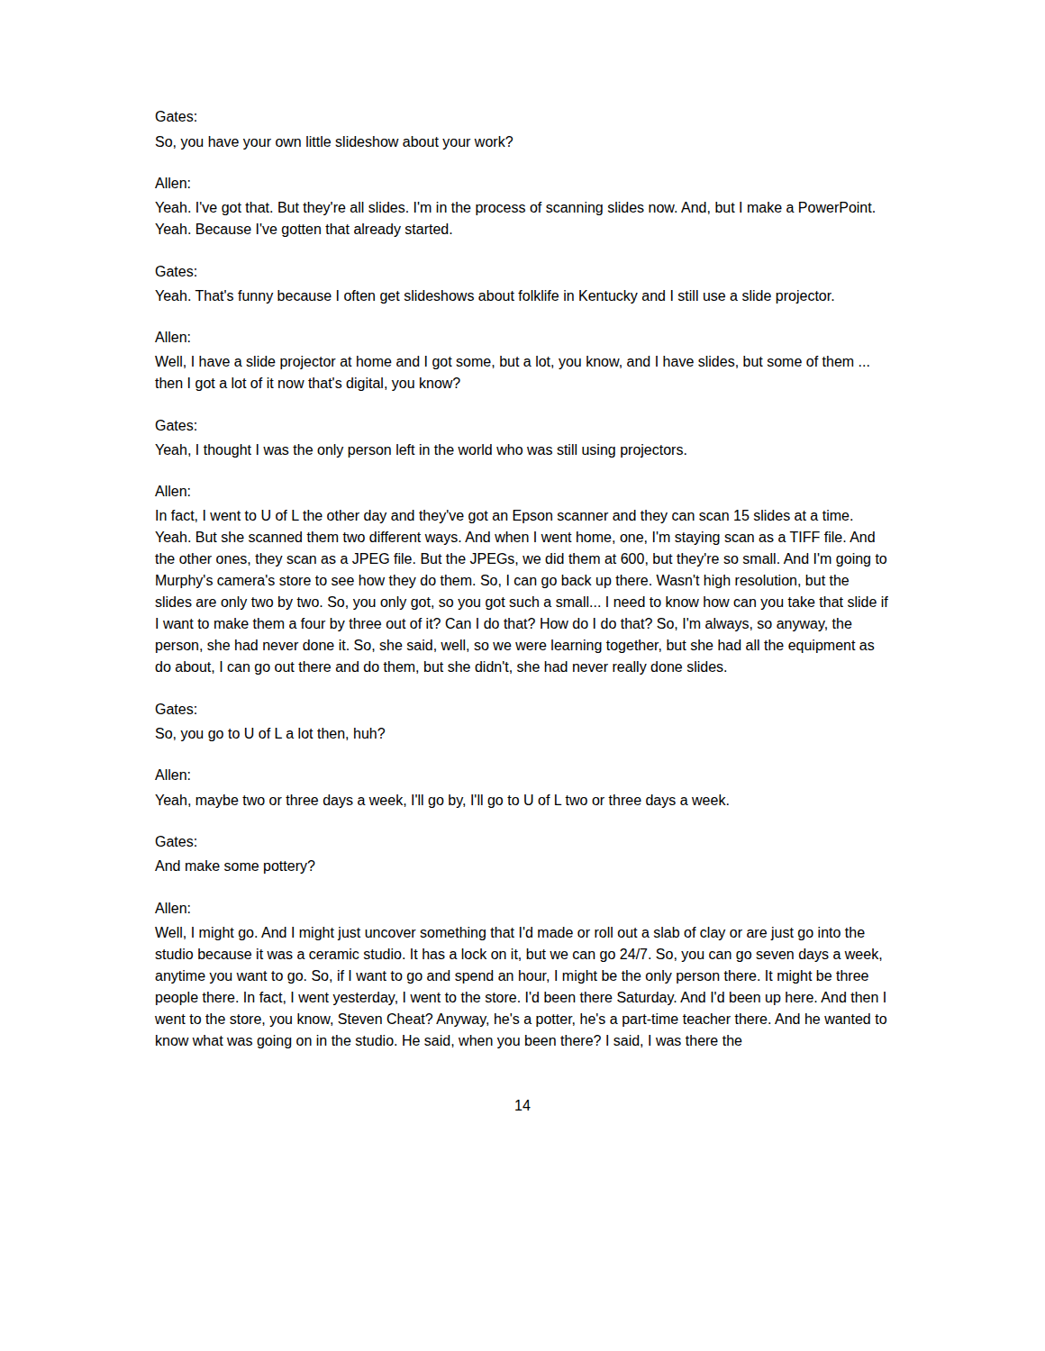Gates:
So, you have your own little slideshow about your work?
Allen:
Yeah. I've got that. But they're all slides. I'm in the process of scanning slides now. And, but I make a PowerPoint. Yeah. Because I've gotten that already started.
Gates:
Yeah. That's funny because I often get slideshows about folklife in Kentucky and I still use a slide projector.
Allen:
Well, I have a slide projector at home and I got some, but a lot, you know, and I have slides, but some of them ... then I got a lot of it now that's digital, you know?
Gates:
Yeah, I thought I was the only person left in the world who was still using projectors.
Allen:
In fact, I went to U of L the other day and they've got an Epson scanner and they can scan 15 slides at a time. Yeah. But she scanned them two different ways. And when I went home, one, I'm staying scan as a TIFF file. And the other ones, they scan as a JPEG file. But the JPEGs, we did them at 600, but they're so small. And I'm going to Murphy's camera's store to see how they do them. So, I can go back up there. Wasn't high resolution, but the slides are only two by two. So, you only got, so you got such a small... I need to know how can you take that slide if I want to make them a four by three out of it? Can I do that? How do I do that? So, I'm always, so anyway, the person, she had never done it. So, she said, well, so we were learning together, but she had all the equipment as do about, I can go out there and do them, but she didn't, she had never really done slides.
Gates:
So, you go to U of L a lot then, huh?
Allen:
Yeah, maybe two or three days a week, I'll go by, I'll go to U of L two or three days a week.
Gates:
And make some pottery?
Allen:
Well, I might go. And I might just uncover something that I'd made or roll out a slab of clay or are just go into the studio because it was a ceramic studio. It has a lock on it, but we can go 24/7. So, you can go seven days a week, anytime you want to go. So, if I want to go and spend an hour, I might be the only person there. It might be three people there. In fact, I went yesterday, I went to the store. I'd been there Saturday. And I'd been up here. And then I went to the store, you know, Steven Cheat? Anyway, he's a potter, he's a part-time teacher there. And he wanted to know what was going on in the studio. He said, when you been there? I said, I was there the
14